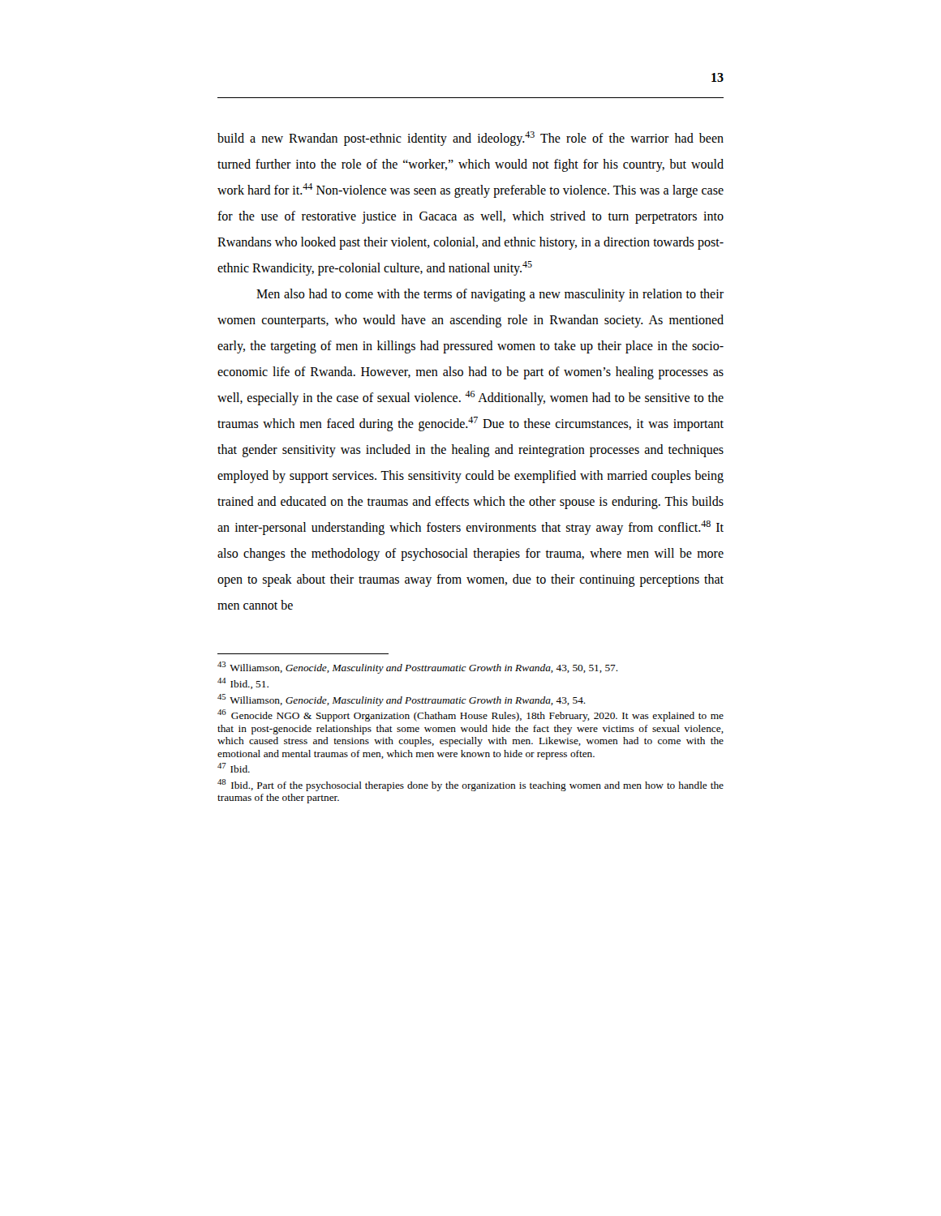13
build a new Rwandan post-ethnic identity and ideology.43 The role of the warrior had been turned further into the role of the “worker,” which would not fight for his country, but would work hard for it.44 Non-violence was seen as greatly preferable to violence. This was a large case for the use of restorative justice in Gacaca as well, which strived to turn perpetrators into Rwandans who looked past their violent, colonial, and ethnic history, in a direction towards post-ethnic Rwandicity, pre-colonial culture, and national unity.45
Men also had to come with the terms of navigating a new masculinity in relation to their women counterparts, who would have an ascending role in Rwandan society. As mentioned early, the targeting of men in killings had pressured women to take up their place in the socio-economic life of Rwanda. However, men also had to be part of women’s healing processes as well, especially in the case of sexual violence. 46 Additionally, women had to be sensitive to the traumas which men faced during the genocide.47 Due to these circumstances, it was important that gender sensitivity was included in the healing and reintegration processes and techniques employed by support services. This sensitivity could be exemplified with married couples being trained and educated on the traumas and effects which the other spouse is enduring. This builds an inter-personal understanding which fosters environments that stray away from conflict.48 It also changes the methodology of psychosocial therapies for trauma, where men will be more open to speak about their traumas away from women, due to their continuing perceptions that men cannot be
43 Williamson, Genocide, Masculinity and Posttraumatic Growth in Rwanda, 43, 50, 51, 57.
44 Ibid., 51.
45 Williamson, Genocide, Masculinity and Posttraumatic Growth in Rwanda, 43, 54.
46 Genocide NGO & Support Organization (Chatham House Rules), 18th February, 2020. It was explained to me that in post-genocide relationships that some women would hide the fact they were victims of sexual violence, which caused stress and tensions with couples, especially with men. Likewise, women had to come with the emotional and mental traumas of men, which men were known to hide or repress often.
47 Ibid.
48 Ibid., Part of the psychosocial therapies done by the organization is teaching women and men how to handle the traumas of the other partner.